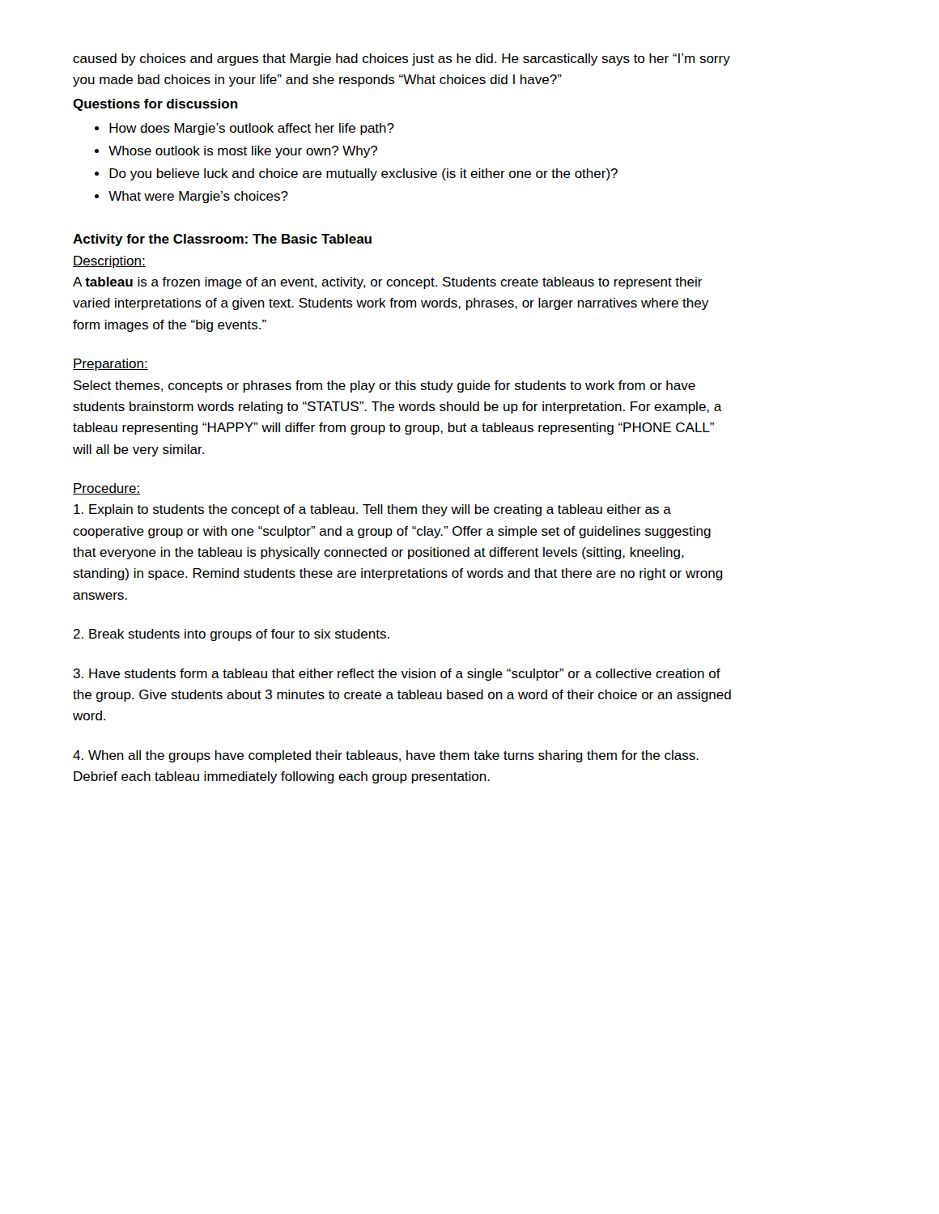caused by choices and argues that Margie had choices just as he did. He sarcastically says to her “I’m sorry you made bad choices in your life” and she responds “What choices did I have?”
Questions for discussion
How does Margie’s outlook affect her life path?
Whose outlook is most like your own? Why?
Do you believe luck and choice are mutually exclusive (is it either one or the other)?
What were Margie’s choices?
Activity for the Classroom: The Basic Tableau
Description:
A tableau is a frozen image of an event, activity, or concept. Students create tableaus to represent their varied interpretations of a given text. Students work from words, phrases, or larger narratives where they form images of the “big events.”
Preparation:
Select themes, concepts or phrases from the play or this study guide for students to work from or have students brainstorm words relating to “STATUS”. The words should be up for interpretation. For example, a tableau representing “HAPPY” will differ from group to group, but a tableaus representing “PHONE CALL” will all be very similar.
Procedure:
1. Explain to students the concept of a tableau. Tell them they will be creating a tableau either as a cooperative group or with one “sculptor” and a group of “clay.” Offer a simple set of guidelines suggesting that everyone in the tableau is physically connected or positioned at different levels (sitting, kneeling, standing) in space. Remind students these are interpretations of words and that there are no right or wrong answers.
2. Break students into groups of four to six students.
3. Have students form a tableau that either reflect the vision of a single “sculptor” or a collective creation of the group. Give students about 3 minutes to create a tableau based on a word of their choice or an assigned word.
4. When all the groups have completed their tableaus, have them take turns sharing them for the class. Debrief each tableau immediately following each group presentation.